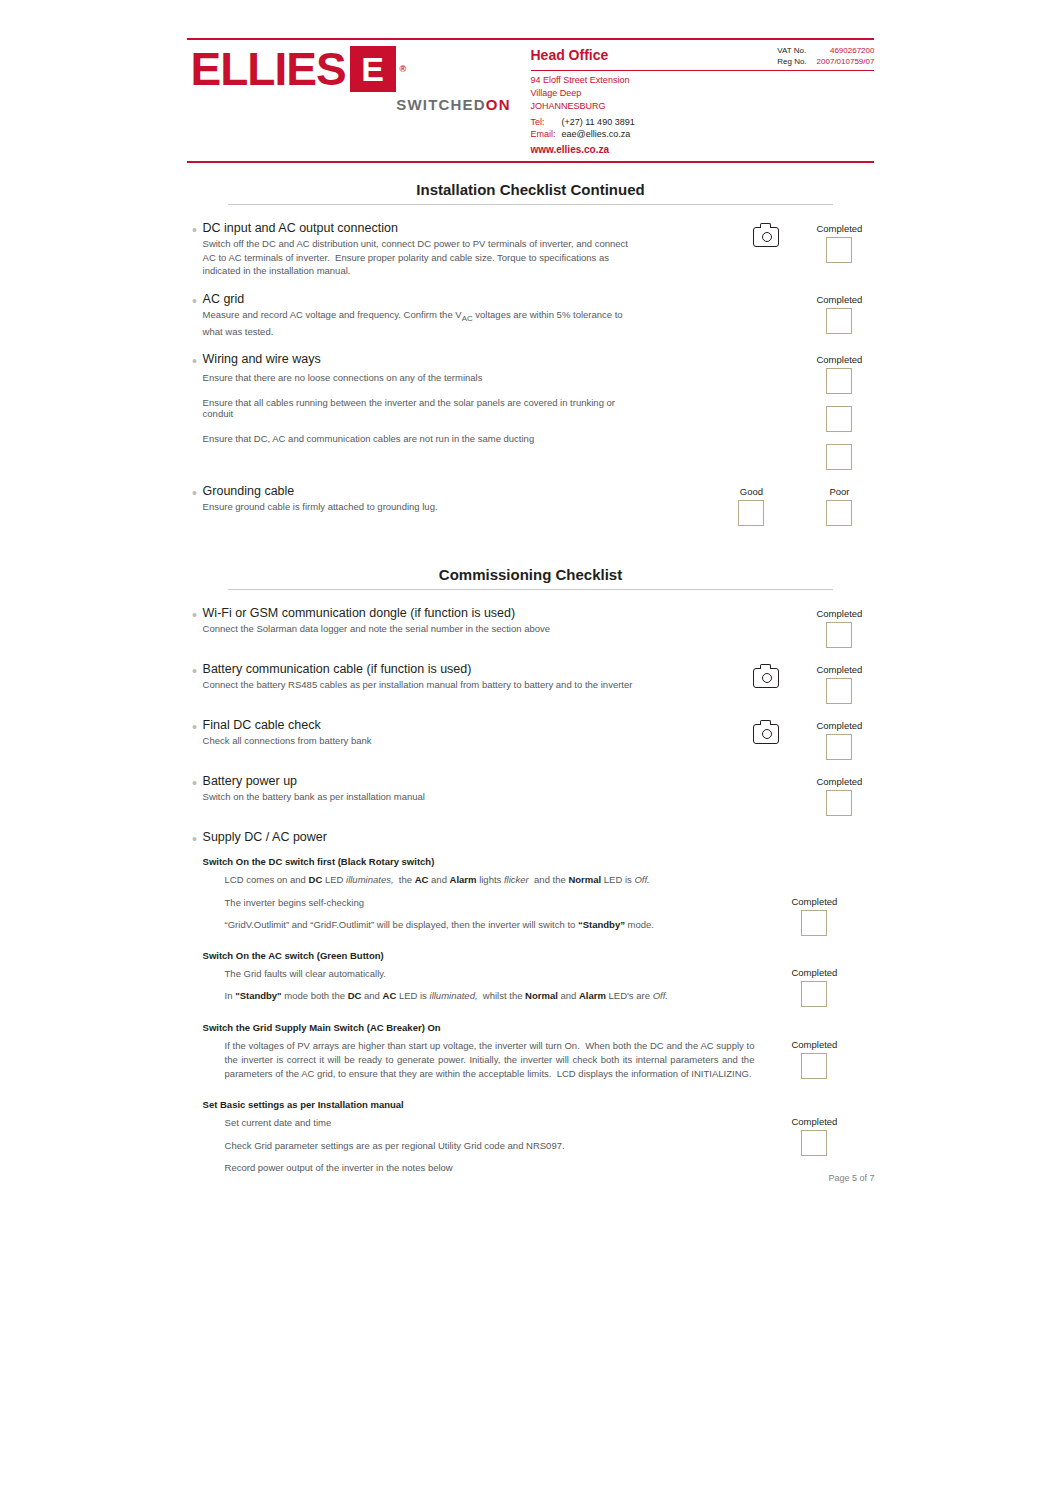ELLIES E®
SWITCHEDON
Head Office
| VAT No. | 4690267200 |
| Reg No. | 2007/010759/07 |
94 Eloff Street Extension
Village Deep
JOHANNESBURG
| Tel: | (+27) 11 490 3891 |
| Email: | eae@ellies.co.za |
www.ellies.co.za
Installation Checklist Continued
•
DC input and AC output connection
Switch off the DC and AC distribution unit, connect DC power to PV terminals of inverter, and connect AC to AC terminals of inverter. Ensure proper polarity and cable size. Torque to specifications as indicated in the installation manual.
Completed
•
AC grid
Measure and record AC voltage and frequency. Confirm the VAC voltages are within 5% tolerance to what was tested.
Completed
•
Wiring and wire ways
Ensure that there are no loose connections on any of the terminals
Ensure that all cables running between the inverter and the solar panels are covered in trunking or conduit
Ensure that DC, AC and communication cables are not run in the same ducting
Completed
•
Grounding cable
Ensure ground cable is firmly attached to grounding lug.
Good
Poor
Commissioning Checklist
•
Wi-Fi or GSM communication dongle (if function is used)
Connect the Solarman data logger and note the serial number in the section above
Completed
•
Battery communication cable (if function is used)
Connect the battery RS485 cables as per installation manual from battery to battery and to the inverter
Completed
•
Final DC cable check
Check all connections from battery bank
Completed
•
Battery power up
Switch on the battery bank as per installation manual
Completed
•
Supply DC / AC power
Switch On the DC switch first (Black Rotary switch)
LCD comes on and DC LED illuminates, the AC and Alarm lights flicker and the Normal LED is Off.
The inverter begins self-checking
“GridV.Outlimit” and “GridF.Outlimit” will be displayed, then the inverter will switch to “Standby” mode.
Completed
Switch On the AC switch (Green Button)
The Grid faults will clear automatically.
In "Standby" mode both the DC and AC LED is illuminated, whilst the Normal and Alarm LED's are Off.
Completed
Switch the Grid Supply Main Switch (AC Breaker) On
If the voltages of PV arrays are higher than start up voltage, the inverter will turn On. When both the DC and the AC supply to the inverter is correct it will be ready to generate power. Initially, the inverter will check both its internal parameters and the parameters of the AC grid, to ensure that they are within the acceptable limits. LCD displays the information of INITIALIZING.
Completed
Set Basic settings as per Installation manual
Set current date and time
Check Grid parameter settings are as per regional Utility Grid code and NRS097.
Record power output of the inverter in the notes below
Completed
Page 5 of 7